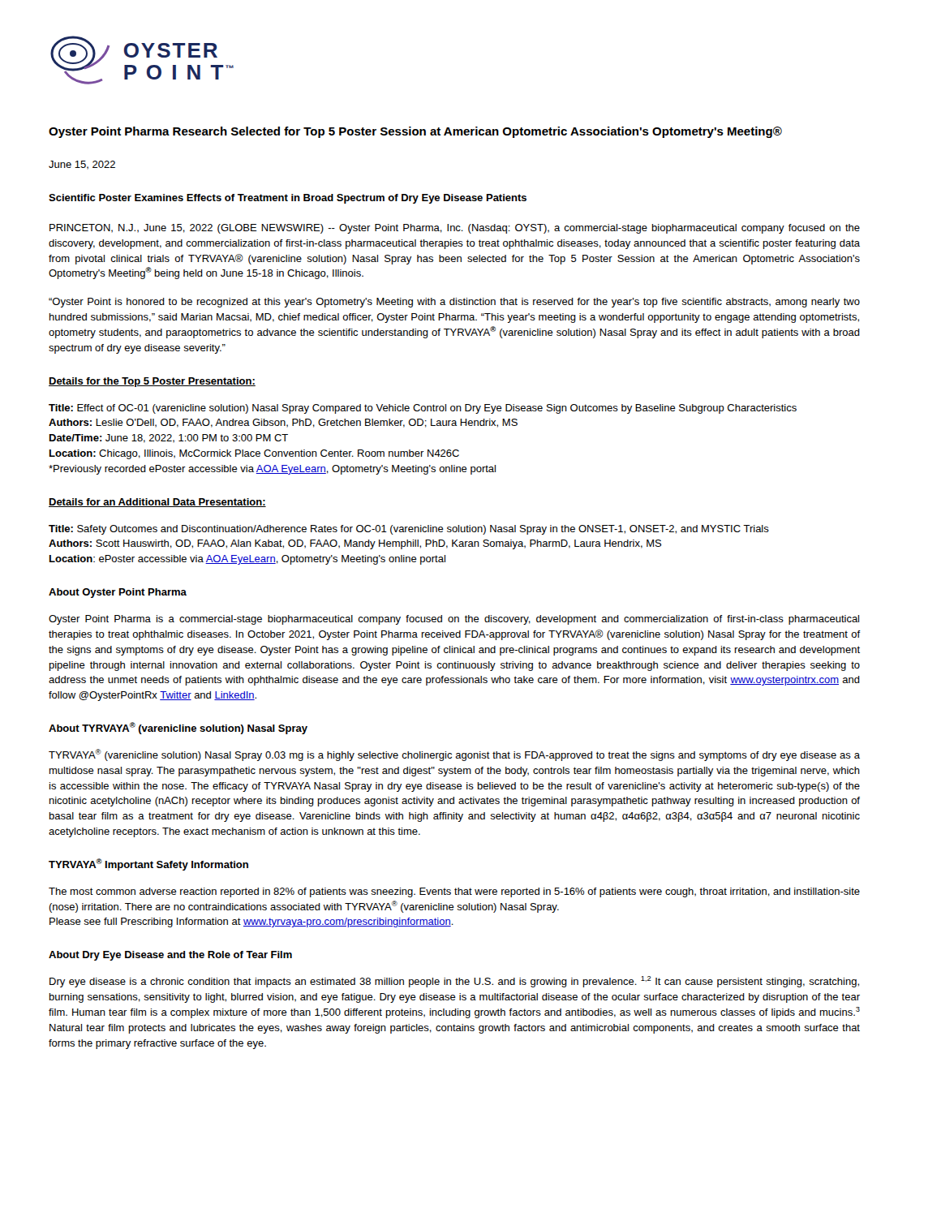OYSTER
P O I N T™
Oyster Point Pharma Research Selected for Top 5 Poster Session at American Optometric Association's Optometry's Meeting®
June 15, 2022
Scientific Poster Examines Effects of Treatment in Broad Spectrum of Dry Eye Disease Patients
PRINCETON, N.J., June 15, 2022 (GLOBE NEWSWIRE) -- Oyster Point Pharma, Inc. (Nasdaq: OYST), a commercial-stage biopharmaceutical company focused on the discovery, development, and commercialization of first-in-class pharmaceutical therapies to treat ophthalmic diseases, today announced that a scientific poster featuring data from pivotal clinical trials of TYRVAYA® (varenicline solution) Nasal Spray has been selected for the Top 5 Poster Session at the American Optometric Association's Optometry's Meeting® being held on June 15-18 in Chicago, Illinois.
“Oyster Point is honored to be recognized at this year's Optometry's Meeting with a distinction that is reserved for the year's top five scientific abstracts, among nearly two hundred submissions,” said Marian Macsai, MD, chief medical officer, Oyster Point Pharma. “This year's meeting is a wonderful opportunity to engage attending optometrists, optometry students, and paraoptometrics to advance the scientific understanding of TYRVAYA® (varenicline solution) Nasal Spray and its effect in adult patients with a broad spectrum of dry eye disease severity.”
Details for the Top 5 Poster Presentation:
Title: Effect of OC-01 (varenicline solution) Nasal Spray Compared to Vehicle Control on Dry Eye Disease Sign Outcomes by Baseline Subgroup Characteristics
Authors: Leslie O'Dell, OD, FAAO, Andrea Gibson, PhD, Gretchen Blemker, OD; Laura Hendrix, MS
Date/Time: June 18, 2022, 1:00 PM to 3:00 PM CT
Location: Chicago, Illinois, McCormick Place Convention Center. Room number N426C
*Previously recorded ePoster accessible via AOA EyeLearn, Optometry's Meeting's online portal
Details for an Additional Data Presentation:
Title: Safety Outcomes and Discontinuation/Adherence Rates for OC-01 (varenicline solution) Nasal Spray in the ONSET-1, ONSET-2, and MYSTIC Trials
Authors: Scott Hauswirth, OD, FAAO, Alan Kabat, OD, FAAO, Mandy Hemphill, PhD, Karan Somaiya, PharmD, Laura Hendrix, MS
Location: ePoster accessible via AOA EyeLearn, Optometry's Meeting's online portal
About Oyster Point Pharma
Oyster Point Pharma is a commercial-stage biopharmaceutical company focused on the discovery, development and commercialization of first-in-class pharmaceutical therapies to treat ophthalmic diseases. In October 2021, Oyster Point Pharma received FDA-approval for TYRVAYA® (varenicline solution) Nasal Spray for the treatment of the signs and symptoms of dry eye disease. Oyster Point has a growing pipeline of clinical and pre-clinical programs and continues to expand its research and development pipeline through internal innovation and external collaborations. Oyster Point is continuously striving to advance breakthrough science and deliver therapies seeking to address the unmet needs of patients with ophthalmic disease and the eye care professionals who take care of them. For more information, visit www.oysterpointrx.com and follow @OysterPointRx Twitter and LinkedIn.
About TYRVAYA® (varenicline solution) Nasal Spray
TYRVAYA® (varenicline solution) Nasal Spray 0.03 mg is a highly selective cholinergic agonist that is FDA-approved to treat the signs and symptoms of dry eye disease as a multidose nasal spray. The parasympathetic nervous system, the "rest and digest" system of the body, controls tear film homeostasis partially via the trigeminal nerve, which is accessible within the nose. The efficacy of TYRVAYA Nasal Spray in dry eye disease is believed to be the result of varenicline's activity at heteromeric sub-type(s) of the nicotinic acetylcholine (nACh) receptor where its binding produces agonist activity and activates the trigeminal parasympathetic pathway resulting in increased production of basal tear film as a treatment for dry eye disease. Varenicline binds with high affinity and selectivity at human α4β2, α4α6β2, α3β4, α3α5β4 and α7 neuronal nicotinic acetylcholine receptors. The exact mechanism of action is unknown at this time.
TYRVAYA® Important Safety Information
The most common adverse reaction reported in 82% of patients was sneezing. Events that were reported in 5-16% of patients were cough, throat irritation, and instillation-site (nose) irritation. There are no contraindications associated with TYRVAYA® (varenicline solution) Nasal Spray.
Please see full Prescribing Information at www.tyrvaya-pro.com/prescribinginformation.
About Dry Eye Disease and the Role of Tear Film
Dry eye disease is a chronic condition that impacts an estimated 38 million people in the U.S. and is growing in prevalence. 1,2 It can cause persistent stinging, scratching, burning sensations, sensitivity to light, blurred vision, and eye fatigue. Dry eye disease is a multifactorial disease of the ocular surface characterized by disruption of the tear film. Human tear film is a complex mixture of more than 1,500 different proteins, including growth factors and antibodies, as well as numerous classes of lipids and mucins.3 Natural tear film protects and lubricates the eyes, washes away foreign particles, contains growth factors and antimicrobial components, and creates a smooth surface that forms the primary refractive surface of the eye.